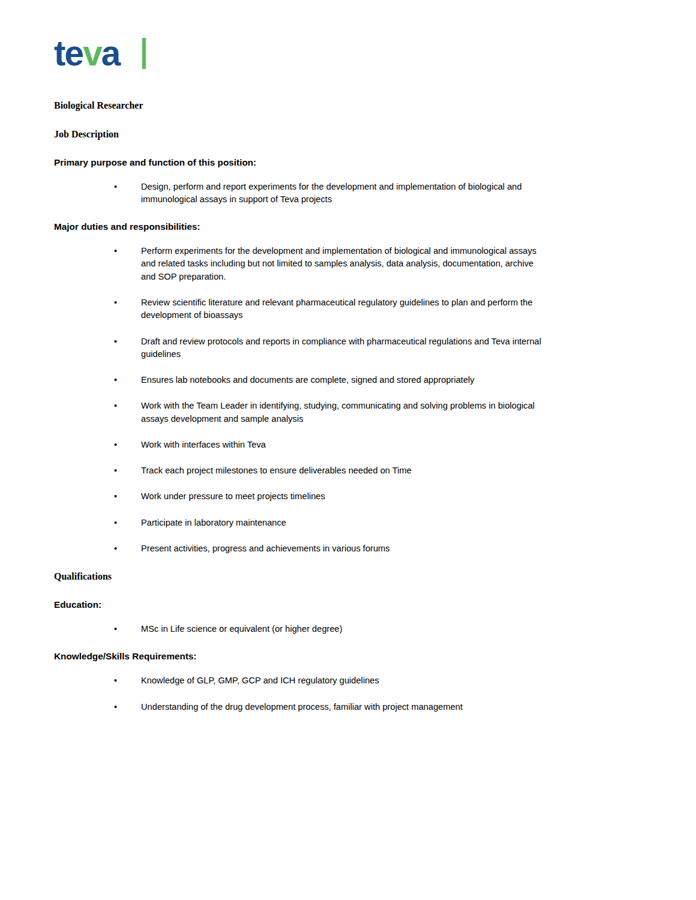teva
Biological Researcher
Job Description
Primary purpose and function of this position:
Design, perform and report experiments for the development and implementation of biological and immunological assays in support of Teva projects
Major duties and responsibilities:
Perform experiments for the development and implementation of biological and immunological assays and related tasks including but not limited to samples analysis, data analysis, documentation, archive and SOP preparation.
Review scientific literature and relevant pharmaceutical regulatory guidelines to plan and perform the development of bioassays
Draft and review protocols and reports in compliance with pharmaceutical regulations and Teva internal guidelines
Ensures lab notebooks and documents are complete, signed and stored appropriately
Work with the Team Leader in identifying, studying, communicating and solving problems in biological assays development and sample analysis
Work with interfaces within Teva
Track each project milestones to ensure deliverables needed on Time
Work under pressure to meet projects timelines
Participate in laboratory maintenance
Present activities, progress and achievements in various forums
Qualifications
Education:
MSc in Life science or equivalent (or higher degree)
Knowledge/Skills Requirements:
Knowledge of GLP, GMP, GCP and ICH regulatory guidelines
Understanding of the drug development process, familiar with project management